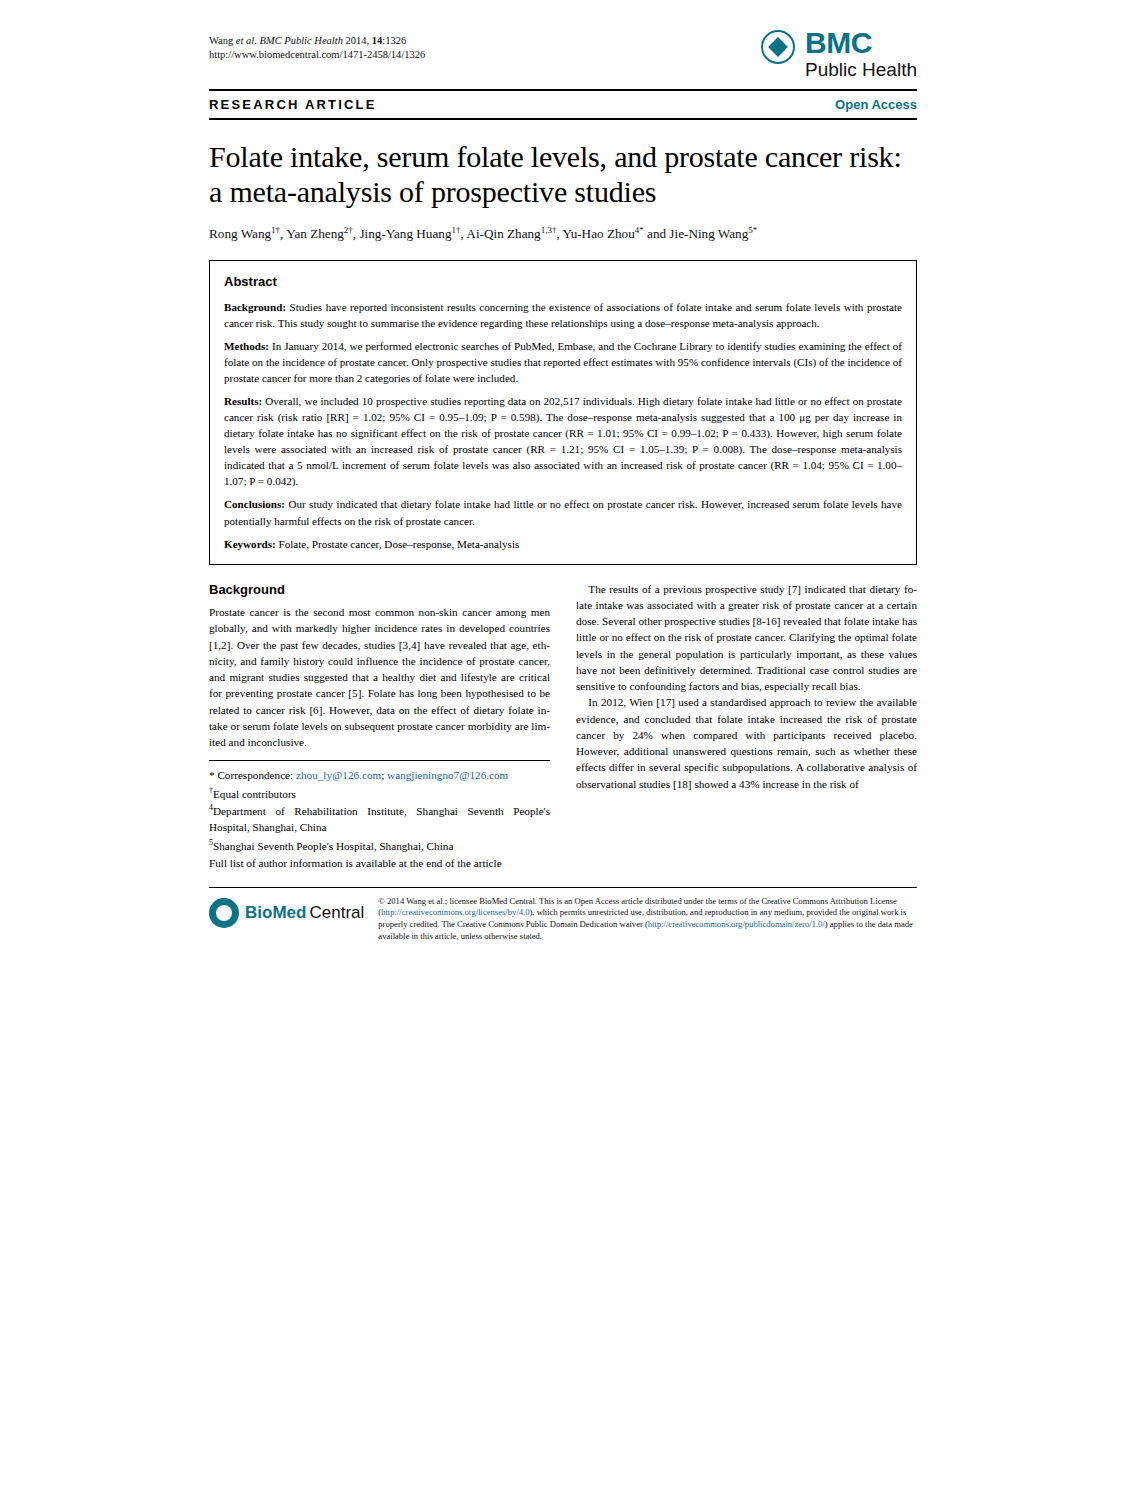Wang et al. BMC Public Health 2014, 14:1326
http://www.biomedcentral.com/1471-2458/14/1326
BMC
Public Health
Research article
Open Access
Folate intake, serum folate levels, and prostate cancer risk: a meta-analysis of prospective studies
Rong Wang1†, Yan Zheng2†, Jing-Yang Huang1†, Ai-Qin Zhang1,3†, Yu-Hao Zhou4* and Jie-Ning Wang5*
Abstract
Background: Studies have reported inconsistent results concerning the existence of associations of folate intake and serum folate levels with prostate cancer risk. This study sought to summarise the evidence regarding these relationships using a dose–response meta-analysis approach.
Methods: In January 2014, we performed electronic searches of PubMed, Embase, and the Cochrane Library to identify studies examining the effect of folate on the incidence of prostate cancer. Only prospective studies that reported effect estimates with 95% confidence intervals (CIs) of the incidence of prostate cancer for more than 2 categories of folate were included.
Results: Overall, we included 10 prospective studies reporting data on 202,517 individuals. High dietary folate intake had little or no effect on prostate cancer risk (risk ratio [RR] = 1.02; 95% CI = 0.95–1.09; P = 0.598). The dose–response meta-analysis suggested that a 100 μg per day increase in dietary folate intake has no significant effect on the risk of prostate cancer (RR = 1.01; 95% CI = 0.99–1.02; P = 0.433). However, high serum folate levels were associated with an increased risk of prostate cancer (RR = 1.21; 95% CI = 1.05–1.39; P = 0.008). The dose–response meta-analysis indicated that a 5 nmol/L increment of serum folate levels was also associated with an increased risk of prostate cancer (RR = 1.04; 95% CI = 1.00–1.07; P = 0.042).
Conclusions: Our study indicated that dietary folate intake had little or no effect on prostate cancer risk. However, increased serum folate levels have potentially harmful effects on the risk of prostate cancer.
Keywords: Folate, Prostate cancer, Dose–response, Meta-analysis
Background
Prostate cancer is the second most common non-skin cancer among men globally, and with markedly higher incidence rates in developed countries [1,2]. Over the past few decades, studies [3,4] have revealed that age, ethnicity, and family history could influence the incidence of prostate cancer, and migrant studies suggested that a healthy diet and lifestyle are critical for preventing prostate cancer [5]. Folate has long been hypothesised to be related to cancer risk [6]. However, data on the effect of dietary folate intake or serum folate levels on subsequent prostate cancer morbidity are limited and inconclusive.
* Correspondence: zhou_ly@126.com; wangjieningno7@126.com
†Equal contributors
4Department of Rehabilitation Institute, Shanghai Seventh People's Hospital, Shanghai, China
5Shanghai Seventh People's Hospital, Shanghai, China
Full list of author information is available at the end of the article
The results of a previous prospective study [7] indicated that dietary folate intake was associated with a greater risk of prostate cancer at a certain dose. Several other prospective studies [8-16] revealed that folate intake has little or no effect on the risk of prostate cancer. Clarifying the optimal folate levels in the general population is particularly important, as these values have not been definitively determined. Traditional case control studies are sensitive to confounding factors and bias, especially recall bias.
In 2012, Wien [17] used a standardised approach to review the available evidence, and concluded that folate intake increased the risk of prostate cancer by 24% when compared with participants received placebo. However, additional unanswered questions remain, such as whether these effects differ in several specific subpopulations. A collaborative analysis of observational studies [18] showed a 43% increase in the risk of
BioMed Central
© 2014 Wang et al.; licensee BioMed Central. This is an Open Access article distributed under the terms of the Creative Commons Attribution License (http://creativecommons.org/licenses/by/4.0), which permits unrestricted use, distribution, and reproduction in any medium, provided the original work is properly credited. The Creative Commons Public Domain Dedication waiver (http://creativecommons.org/publicdomain/zero/1.0/) applies to the data made available in this article, unless otherwise stated.